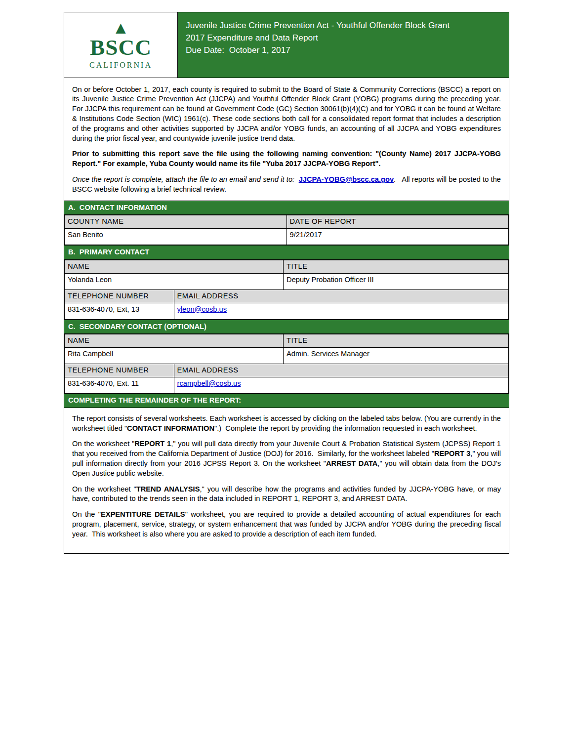▲
BSCC
CALIFORNIA
Juvenile Justice Crime Prevention Act - Youthful Offender Block Grant
2017 Expenditure and Data Report
Due Date: October 1, 2017
On or before October 1, 2017, each county is required to submit to the Board of State & Community Corrections (BSCC) a report on its Juvenile Justice Crime Prevention Act (JJCPA) and Youthful Offender Block Grant (YOBG) programs during the preceding year. For JJCPA this requirement can be found at Government Code (GC) Section 30061(b)(4)(C) and for YOBG it can be found at Welfare & Institutions Code Section (WIC) 1961(c). These code sections both call for a consolidated report format that includes a description of the programs and other activities supported by JJCPA and/or YOBG funds, an accounting of all JJCPA and YOBG expenditures during the prior fiscal year, and countywide juvenile justice trend data.
Prior to submitting this report save the file using the following naming convention: "(County Name) 2017 JJCPA-YOBG Report." For example, Yuba County would name its file "Yuba 2017 JJCPA-YOBG Report".
Once the report is complete, attach the file to an email and send it to: JJCPA-YOBG@bscc.ca.gov. All reports will be posted to the BSCC website following a brief technical review.
A. CONTACT INFORMATION
| COUNTY NAME | DATE OF REPORT |
| San Benito | 9/21/2017 |
B. PRIMARY CONTACT
| NAME | TITLE |
| Yolanda Leon | Deputy Probation Officer III |
| TELEPHONE NUMBER | EMAIL ADDRESS |
| 831-636-4070, Ext, 13 | yleon@cosb.us |
C. SECONDARY CONTACT (OPTIONAL)
| NAME | TITLE |
| Rita Campbell | Admin. Services Manager |
| TELEPHONE NUMBER | EMAIL ADDRESS |
| 831-636-4070, Ext. 11 | rcampbell@cosb.us |
COMPLETING THE REMAINDER OF THE REPORT:
The report consists of several worksheets. Each worksheet is accessed by clicking on the labeled tabs below. (You are currently in the worksheet titled "CONTACT INFORMATION".) Complete the report by providing the information requested in each worksheet.
On the worksheet "REPORT 1," you will pull data directly from your Juvenile Court & Probation Statistical System (JCPSS) Report 1 that you received from the California Department of Justice (DOJ) for 2016. Similarly, for the worksheet labeled "REPORT 3," you will pull information directly from your 2016 JCPSS Report 3. On the worksheet "ARREST DATA," you will obtain data from the DOJ's Open Justice public website.
On the worksheet "TREND ANALYSIS," you will describe how the programs and activities funded by JJCPA-YOBG have, or may have, contributed to the trends seen in the data included in REPORT 1, REPORT 3, and ARREST DATA.
On the "EXPENTITURE DETAILS" worksheet, you are required to provide a detailed accounting of actual expenditures for each program, placement, service, strategy, or system enhancement that was funded by JJCPA and/or YOBG during the preceding fiscal year. This worksheet is also where you are asked to provide a description of each item funded.